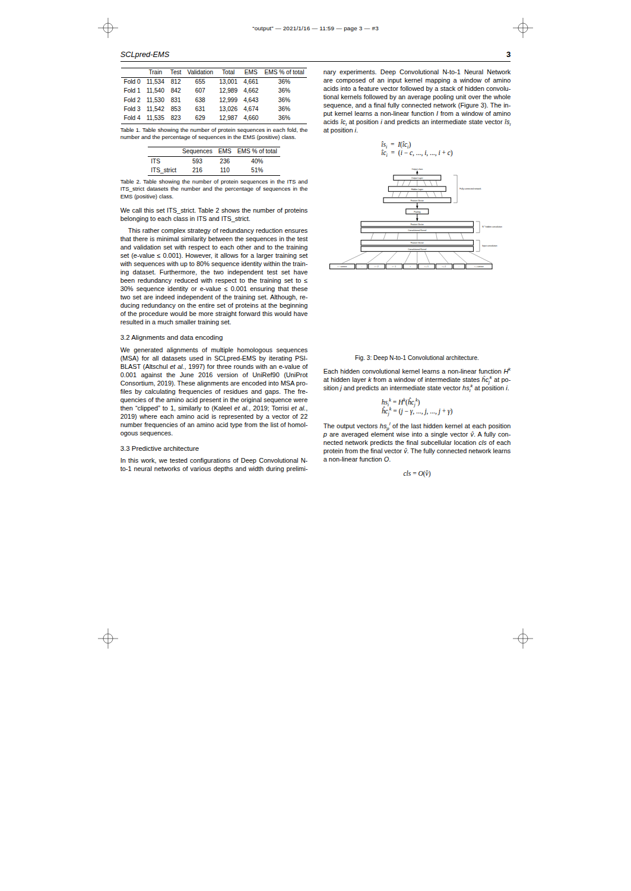“output” — 2021/1/16 — 11:59 — page 3 — #3
SCLpred-EMS 3
| | Train | Test | Validation | Total | EMS | EMS % of total |
| --- | --- | --- | --- | --- | --- | --- |
| Fold 0 | 11,534 | 812 | 655 | 13,001 | 4,661 | 36% |
| Fold 1 | 11,540 | 842 | 607 | 12,989 | 4,662 | 36% |
| Fold 2 | 11,530 | 831 | 638 | 12,999 | 4,643 | 36% |
| Fold 3 | 11,542 | 853 | 631 | 13,026 | 4,674 | 36% |
| Fold 4 | 11,535 | 823 | 629 | 12,987 | 4,660 | 36% |
Table 1. Table showing the number of protein sequences in each fold, the number and the percentage of sequences in the EMS (positive) class.
| | Sequences | EMS | EMS % of total |
| --- | --- | --- | --- |
| ITS | 593 | 236 | 40% |
| ITS_strict | 216 | 110 | 51% |
Table 2. Table showing the number of protein sequences in the ITS and ITS_strict datasets the number and the percentage of sequences in the EMS (positive) class.
We call this set ITS_strict. Table 2 shows the number of proteins belonging to each class in ITS and ITS_strict.
This rather complex strategy of redundancy reduction ensures that there is minimal similarity between the sequences in the test and validation set with respect to each other and to the training set (e-value ≤ 0.001). However, it allows for a larger training set with sequences with up to 80% sequence identity within the training dataset. Furthermore, the two independent test set have been redundancy reduced with respect to the training set to ≤ 30% sequence identity or e-value ≤ 0.001 ensuring that these two set are indeed independent of the training set. Although, reducing redundancy on the entire set of proteins at the beginning of the procedure would be more straight forward this would have resulted in a much smaller training set.
3.2 Alignments and data encoding
We generated alignments of multiple homologous sequences (MSA) for all datasets used in SCLpred-EMS by iterating PSI-BLAST (Altschul et al., 1997) for three rounds with an e-value of 0.001 against the June 2016 version of UniRef90 (UniProt Consortium, 2019). These alignments are encoded into MSA profiles by calculating frequencies of residues and gaps. The frequencies of the amino acid present in the original sequence were then “clipped” to 1, similarly to (Kaleel et al., 2019; Torrisi et al., 2019) where each amino acid is represented by a vector of 22 number frequencies of an amino acid type from the list of homologous sequences.
3.3 Predictive architecture
In this work, we tested configurations of Deep Convolutional N-to-1 neural networks of various depths and width during preliminary experiments. Deep Convolutional N-to-1 Neural Network are composed of an input kernel mapping a window of amino acids into a feature vector followed by a stack of hidden convolutional kernels followed by an average pooling unit over the whole sequence, and a final fully connected network (Figure 3). The input kernel learns a non-linear function I from a window of amino acids îci at position i and predicts an intermediate state vector îsi at position i.
îsi = I(îci)
îci = (i − c, ..., i, ..., i + c)
Output class Output Layer Hidden Layer Feature Vector Fully connected network Pooling Feature Vector Convolutional Kernel N * hidden convolution Feature Vector Convolutional Kernel Input convolution i − context ... i − 2 i − 1 i i + 1 i + 2 ... i + context
Fig. 3: Deep N-to-1 Convolutional architecture.
Each hidden convolutional kernel learns a non-linear function Hk at hidden layer k from a window of intermediate states ĥcjk at position j and predicts an intermediate state vector hsik at position i.
hsik = Hk(ĥcjk)
ĥcjk = (j − γ, ..., j, ..., j + γ)
The output vectors hspl of the last hidden kernel at each position p are averaged element wise into a single vector v̂. A fully connected network predicts the final subcellular location cls of each protein from the final vector v̂. The fully connected network learns a non-linear function O.
cls = O(v̂)